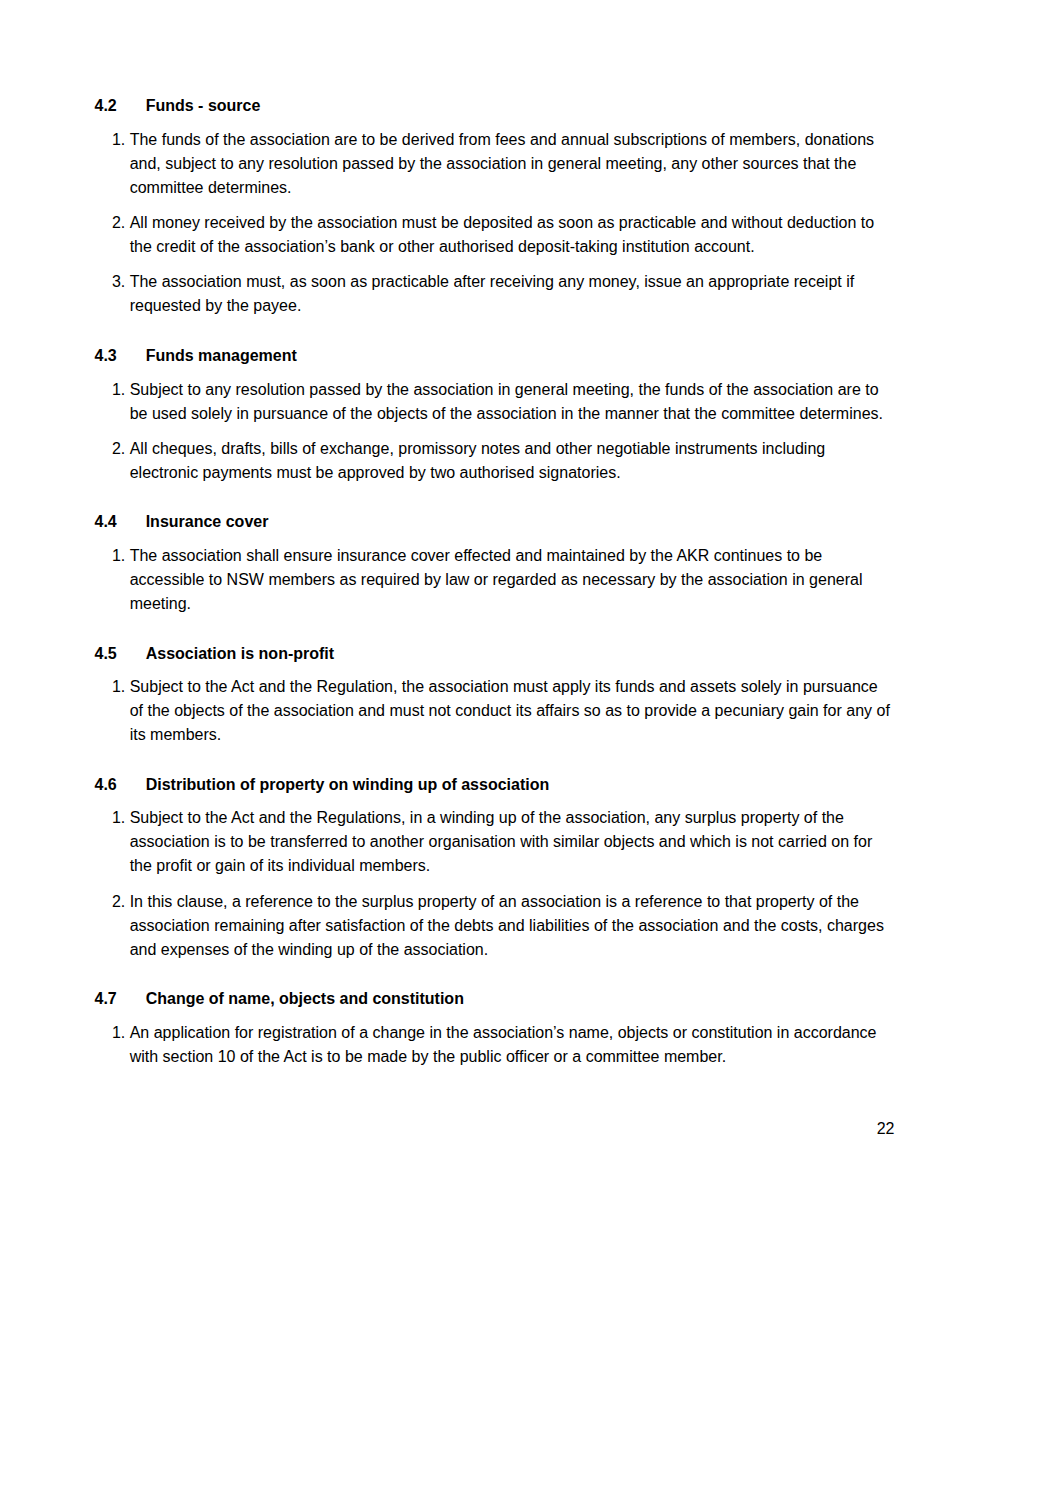4.2 Funds - source
The funds of the association are to be derived from fees and annual subscriptions of members, donations and, subject to any resolution passed by the association in general meeting, any other sources that the committee determines.
All money received by the association must be deposited as soon as practicable and without deduction to the credit of the association’s bank or other authorised deposit-taking institution account.
The association must, as soon as practicable after receiving any money, issue an appropriate receipt if requested by the payee.
4.3 Funds management
Subject to any resolution passed by the association in general meeting, the funds of the association are to be used solely in pursuance of the objects of the association in the manner that the committee determines.
All cheques, drafts, bills of exchange, promissory notes and other negotiable instruments including electronic payments must be approved by two authorised signatories.
4.4 Insurance cover
The association shall ensure insurance cover effected and maintained by the AKR continues to be accessible to NSW members as required by law or regarded as necessary by the association in general meeting.
4.5 Association is non-profit
Subject to the Act and the Regulation, the association must apply its funds and assets solely in pursuance of the objects of the association and must not conduct its affairs so as to provide a pecuniary gain for any of its members.
4.6 Distribution of property on winding up of association
Subject to the Act and the Regulations, in a winding up of the association, any surplus property of the association is to be transferred to another organisation with similar objects and which is not carried on for the profit or gain of its individual members.
In this clause, a reference to the surplus property of an association is a reference to that property of the association remaining after satisfaction of the debts and liabilities of the association and the costs, charges and expenses of the winding up of the association.
4.7 Change of name, objects and constitution
An application for registration of a change in the association’s name, objects or constitution in accordance with section 10 of the Act is to be made by the public officer or a committee member.
22